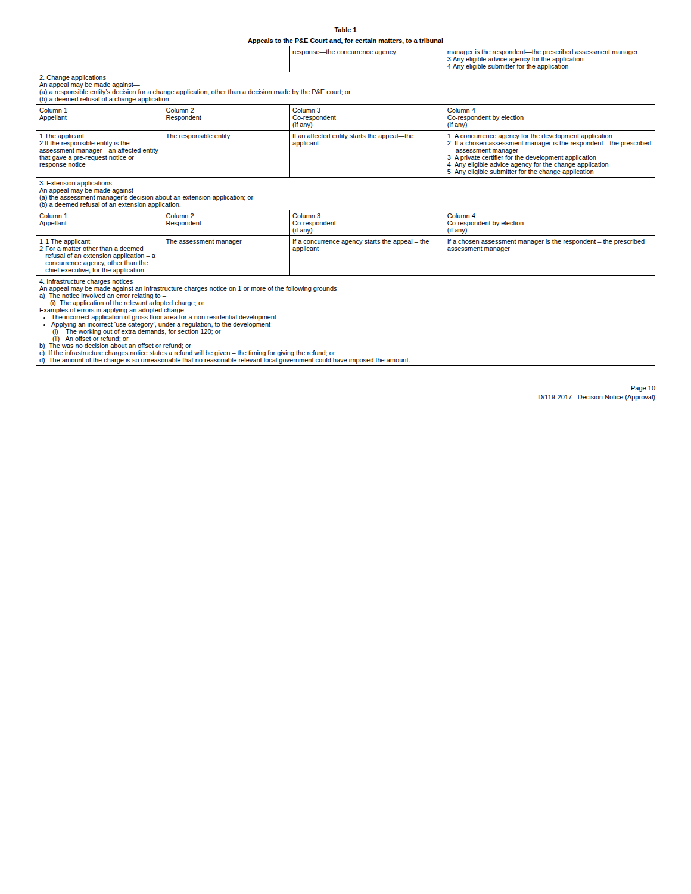| Table 1 |
| Appeals to the P&E Court and, for certain matters, to a tribunal |
| | | response—the concurrence agency | manager is the respondent—the prescribed assessment manager 3 Any eligible advice agency for the application 4 Any eligible submitter for the application |
| 2. Change applications An appeal may be made against— (a) a responsible entity’s decision for a change application, other than a decision made by the P&E court; or (b) a deemed refusal of a change application. |
| Column 1 Appellant | Column 2 Respondent | Column 3 Co-respondent (if any) | Column 4 Co-respondent by election (if any) |
| 1 The applicant 2 If the responsible entity is the assessment manager—an affected entity that gave a pre-request notice or response notice | The responsible entity | If an affected entity starts the appeal—the applicant | 1 A concurrence agency for the development application 2 If a chosen assessment manager is the respondent—the prescribed assessment manager 3 A private certifier for the development application 4 Any eligible advice agency for the change application 5 Any eligible submitter for the change application |
| 3. Extension applications An appeal may be made against— (a) the assessment manager’s decision about an extension application; or (b) a deemed refusal of an extension application. |
| Column 1 Appellant | Column 2 Respondent | Column 3 Co-respondent (if any) | Column 4 Co-respondent by election (if any) |
| / 1 / 1 The applicant / / 2 / For a matter other than a deemed refusal of an extension application – a concurrence agency, other than the chief executive, for the application / | The assessment manager | If a concurrence agency starts the appeal – the applicant | If a chosen assessment manager is the respondent – the prescribed assessment manager |
| 4. Infrastructure charges notices An appeal may be made against an infrastructure charges notice on 1 or more of the following grounds a) The notice involved an error relating to – (i) The application of the relevant adopted charge; or Examples of errors in applying an adopted charge – The incorrect application of gross floor area for a non-residential development Applying an incorrect ‘use category’, under a regulation, to the development (i) The working out of extra demands, for section 120; or (ii) An offset or refund; or b) The was no decision about an offset or refund; or c) If the infrastructure charges notice states a refund will be given – the timing for giving the refund; or d) The amount of the charge is so unreasonable that no reasonable relevant local government could have imposed the amount. |
Page 10
D/119-2017 - Decision Notice (Approval)